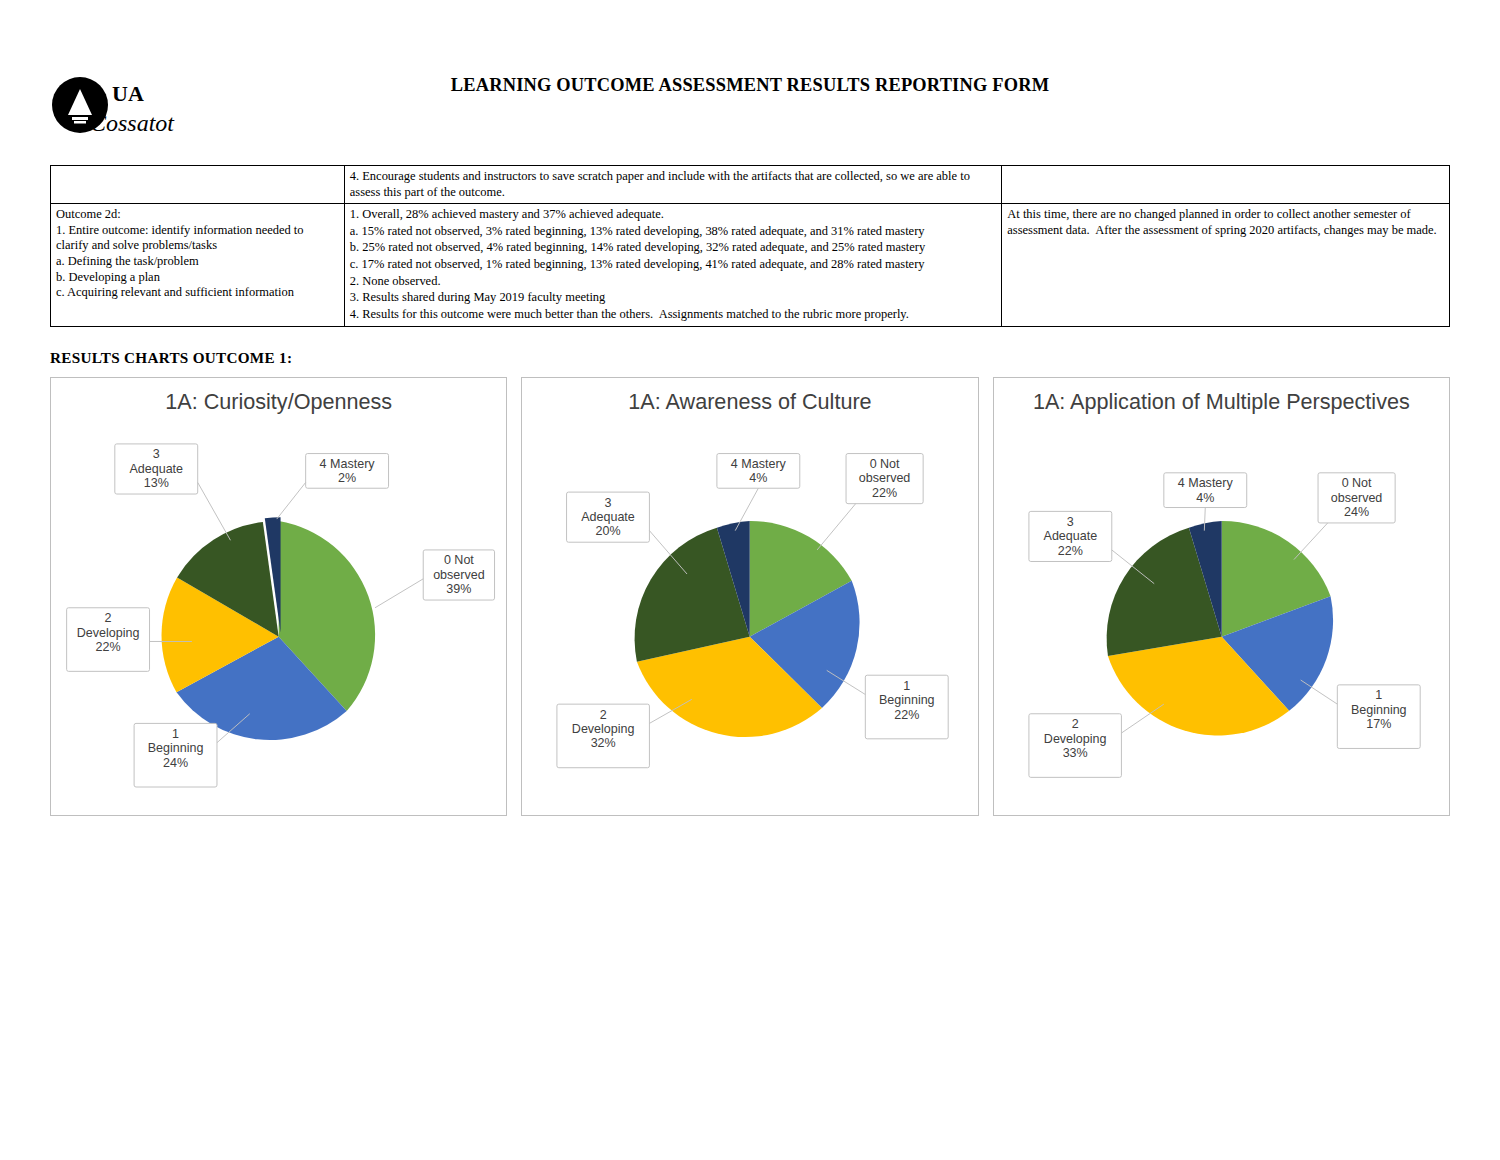UA Cossatot
LEARNING OUTCOME ASSESSMENT RESULTS REPORTING FORM
| | 4. Encourage students and instructors to save scratch paper and include with the artifacts that are collected, so we are able to assess this part of the outcome. | |
| Outcome 2d: 1. Entire outcome: identify information needed to clarify and solve problems/tasks a. Defining the task/problem b. Developing a plan c. Acquiring relevant and sufficient information | 1. Overall, 28% achieved mastery and 37% achieved adequate. a. 15% rated not observed, 3% rated beginning, 13% rated developing, 38% rated adequate, and 31% rated mastery b. 25% rated not observed, 4% rated beginning, 14% rated developing, 32% rated adequate, and 25% rated mastery c. 17% rated not observed, 1% rated beginning, 13% rated developing, 41% rated adequate, and 28% rated mastery 2. None observed. 3. Results shared during May 2019 faculty meeting 4. Results for this outcome were much better than the others. Assignments matched to the rubric more properly. | At this time, there are no changed planned in order to collect another semester of assessment data. After the assessment of spring 2020 artifacts, changes may be made. |
RESULTS CHARTS OUTCOME 1:
1A: Curiosity/Openness
4 Mastery 2% 3 Adequate 13% 0 Not observed 39% 2 Developing 22% 1 Beginning 24%
1A: Awareness of Culture
4 Mastery 4% 0 Not observed 22% 3 Adequate 20% 1 Beginning 22% 2 Developing 32%
1A: Application of Multiple Perspectives
4 Mastery 4% 0 Not observed 24% 3 Adequate 22% 1 Beginning 17% 2 Developing 33%